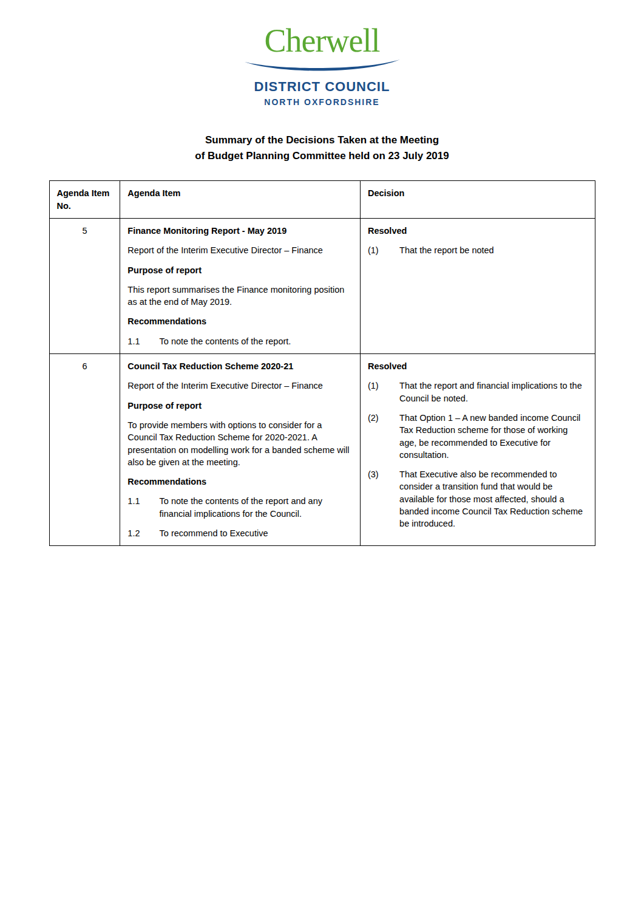Cherwell
DISTRICT COUNCIL
NORTH OXFORDSHIRE
Summary of the Decisions Taken at the Meeting
of Budget Planning Committee held on 23 July 2019
| Agenda Item No. | Agenda Item | Decision |
| --- | --- | --- |
| 5 | Finance Monitoring Report - May 2019 Report of the Interim Executive Director – Finance Purpose of report This report summarises the Finance monitoring position as at the end of May 2019. Recommendations 1.1 To note the contents of the report. | Resolved (1) That the report be noted |
| 6 | Council Tax Reduction Scheme 2020-21 Report of the Interim Executive Director – Finance Purpose of report To provide members with options to consider for a Council Tax Reduction Scheme for 2020-2021. A presentation on modelling work for a banded scheme will also be given at the meeting. Recommendations 1.1 To note the contents of the report and any financial implications for the Council. 1.2 To recommend to Executive | Resolved (1) That the report and financial implications to the Council be noted. (2) That Option 1 – A new banded income Council Tax Reduction scheme for those of working age, be recommended to Executive for consultation. (3) That Executive also be recommended to consider a transition fund that would be available for those most affected, should a banded income Council Tax Reduction scheme be introduced. |